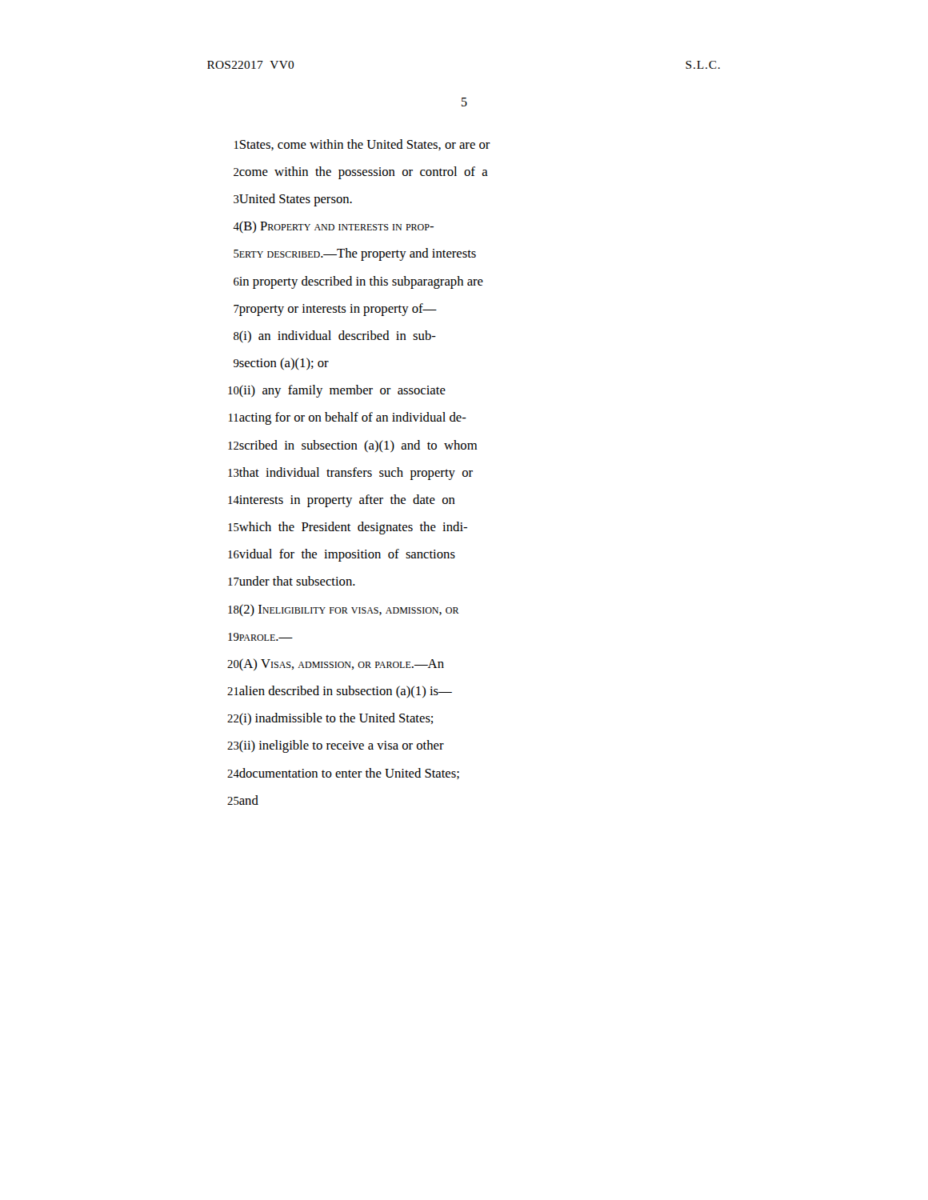ROS22017 VV0
S.L.C.
5
| 1 | States, come within the United States, or are or |
| 2 | come within the possession or control of a |
| 3 | United States person. |
| 4 | (B) Property and interests in prop- |
| 5 | erty described .—The property and interests |
| 6 | in property described in this subparagraph are |
| 7 | property or interests in property of— |
| 8 | (i) an individual described in sub- |
| 9 | section (a)(1); or |
| 10 | (ii) any family member or associate |
| 11 | acting for or on behalf of an individual de- |
| 12 | scribed in subsection (a)(1) and to whom |
| 13 | that individual transfers such property or |
| 14 | interests in property after the date on |
| 15 | which the President designates the indi- |
| 16 | vidual for the imposition of sanctions |
| 17 | under that subsection. |
| 18 | (2) Ineligibility for visas, admission, or |
| 19 | parole .— |
| 20 | (A) Visas, admission, or parole .—An |
| 21 | alien described in subsection (a)(1) is— |
| 22 | (i) inadmissible to the United States; |
| 23 | (ii) ineligible to receive a visa or other |
| 24 | documentation to enter the United States; |
| 25 | and |